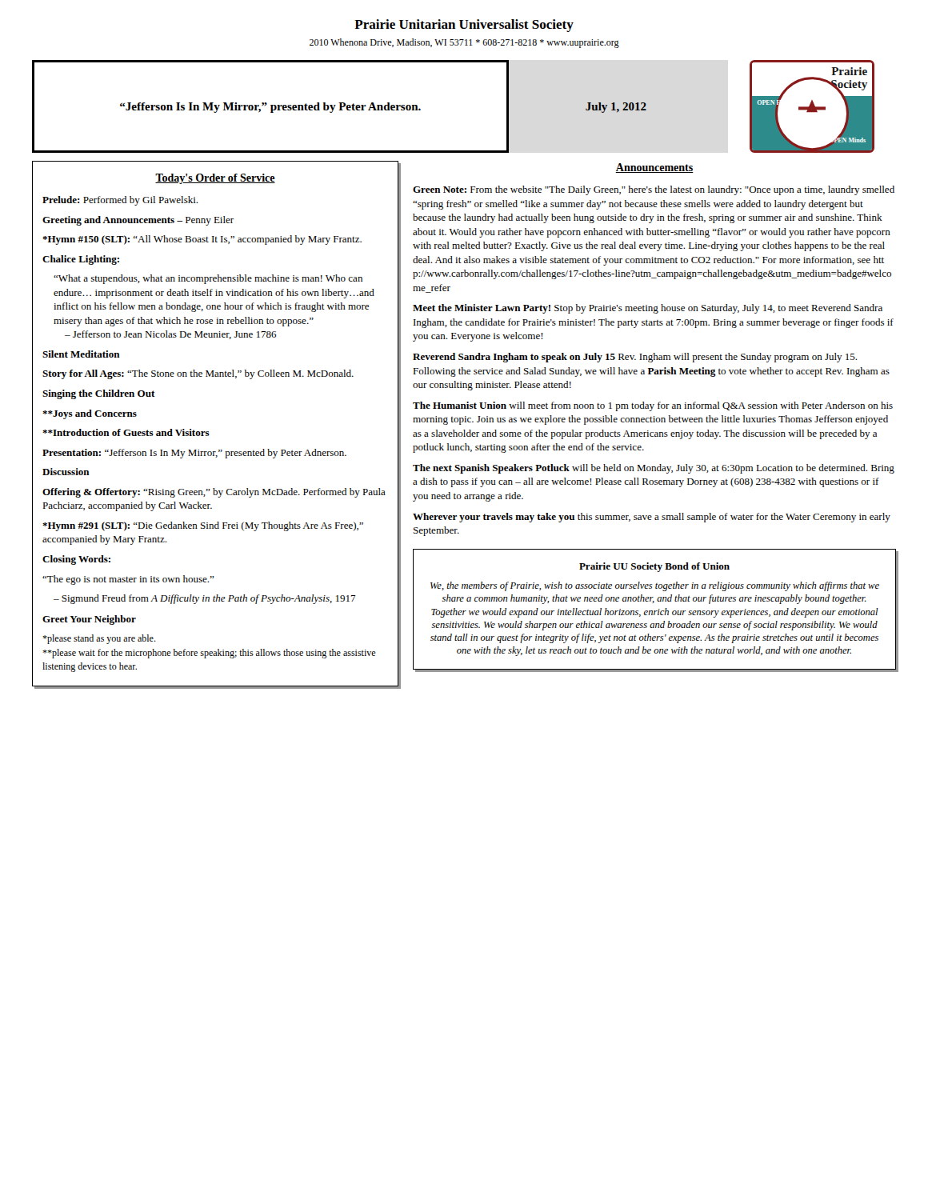Prairie Unitarian Universalist Society
2010 Whenona Drive, Madison, WI 53711 * 608-271-8218 * www.uuprairie.org
“Jefferson Is In My Mirror,” presented by Peter Anderson.
July 1, 2012
Prairie
UU Society
OPEN Hearts
OPEN Minds
Today's Order of Service
Prelude: Performed by Gil Pawelski.
Greeting and Announcements – Penny Eiler
*Hymn #150 (SLT): “All Whose Boast It Is,” accompanied by Mary Frantz.
Chalice Lighting:
“What a stupendous, what an incomprehensible machine is man! Who can endure… imprisonment or death itself in vindication of his own liberty…and inflict on his fellow men a bondage, one hour of which is fraught with more misery than ages of that which he rose in rebellion to oppose.”
– Jefferson to Jean Nicolas De Meunier, June 1786
Silent Meditation
Story for All Ages: “The Stone on the Mantel,” by Colleen M. McDonald.
Singing the Children Out
**Joys and Concerns
**Introduction of Guests and Visitors
Presentation: “Jefferson Is In My Mirror,” presented by Peter Adnerson.
Discussion
Offering & Offertory: “Rising Green,” by Carolyn McDade. Performed by Paula Pachciarz, accompanied by Carl Wacker.
*Hymn #291 (SLT): “Die Gedanken Sind Frei (My Thoughts Are As Free),” accompanied by Mary Frantz.
Closing Words:
“The ego is not master in its own house.”
– Sigmund Freud from A Difficulty in the Path of Psycho-Analysis, 1917
Greet Your Neighbor
*please stand as you are able.
**please wait for the microphone before speaking; this allows those using the assistive listening devices to hear.
Announcements
Green Note: From the website "The Daily Green," here's the latest on laundry: "Once upon a time, laundry smelled “spring fresh” or smelled “like a summer day” not because these smells were added to laundry detergent but because the laundry had actually been hung outside to dry in the fresh, spring or summer air and sunshine. Think about it. Would you rather have popcorn enhanced with butter-smelling “flavor” or would you rather have popcorn with real melted butter? Exactly. Give us the real deal every time. Line-drying your clothes happens to be the real deal. And it also makes a visible statement of your commitment to CO2 reduction." For more information, see http://www.carbonrally.com/challenges/17-clothes-line?utm_campaign=challengebadge&utm_medium=badge#welcome_refer
Meet the Minister Lawn Party! Stop by Prairie's meeting house on Saturday, July 14, to meet Reverend Sandra Ingham, the candidate for Prairie's minister! The party starts at 7:00pm. Bring a summer beverage or finger foods if you can. Everyone is welcome!
Reverend Sandra Ingham to speak on July 15 Rev. Ingham will present the Sunday program on July 15. Following the service and Salad Sunday, we will have a Parish Meeting to vote whether to accept Rev. Ingham as our consulting minister. Please attend!
The Humanist Union will meet from noon to 1 pm today for an informal Q&A session with Peter Anderson on his morning topic. Join us as we explore the possible connection between the little luxuries Thomas Jefferson enjoyed as a slaveholder and some of the popular products Americans enjoy today. The discussion will be preceded by a potluck lunch, starting soon after the end of the service.
The next Spanish Speakers Potluck will be held on Monday, July 30, at 6:30pm Location to be determined. Bring a dish to pass if you can – all are welcome! Please call Rosemary Dorney at (608) 238-4382 with questions or if you need to arrange a ride.
Wherever your travels may take you this summer, save a small sample of water for the Water Ceremony in early September.
Prairie UU Society Bond of Union
We, the members of Prairie, wish to associate ourselves together in a religious community which affirms that we share a common humanity, that we need one another, and that our futures are inescapably bound together. Together we would expand our intellectual horizons, enrich our sensory experiences, and deepen our emotional sensitivities. We would sharpen our ethical awareness and broaden our sense of social responsibility. We would stand tall in our quest for integrity of life, yet not at others' expense. As the prairie stretches out until it becomes one with the sky, let us reach out to touch and be one with the natural world, and with one another.